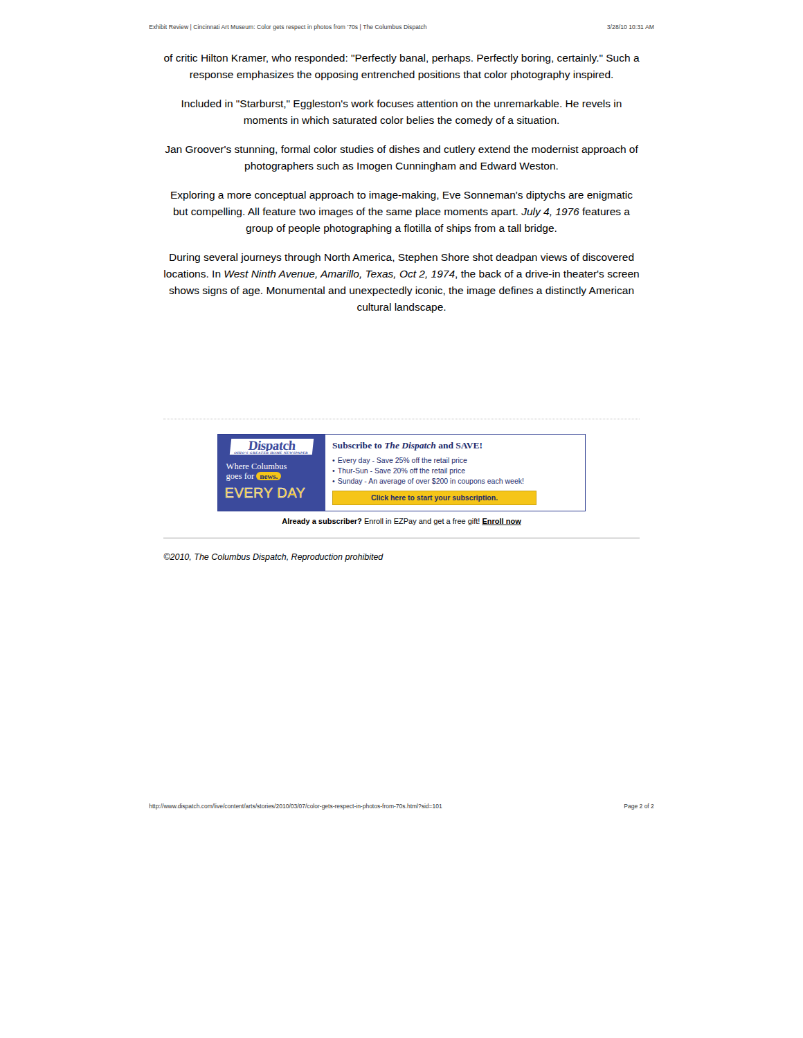Exhibit Review | Cincinnati Art Museum: Color gets respect in photos from '70s | The Columbus Dispatch
3/28/10 10:31 AM
of critic Hilton Kramer, who responded: "Perfectly banal, perhaps. Perfectly boring, certainly." Such a response emphasizes the opposing entrenched positions that color photography inspired.
Included in "Starburst," Eggleston's work focuses attention on the unremarkable. He revels in moments in which saturated color belies the comedy of a situation.
Jan Groover's stunning, formal color studies of dishes and cutlery extend the modernist approach of photographers such as Imogen Cunningham and Edward Weston.
Exploring a more conceptual approach to image-making, Eve Sonneman's diptychs are enigmatic but compelling. All feature two images of the same place moments apart. July 4, 1976 features a group of people photographing a flotilla of ships from a tall bridge.
During several journeys through North America, Stephen Shore shot deadpan views of discovered locations. In West Ninth Avenue, Amarillo, Texas, Oct 2, 1974, the back of a drive-in theater's screen shows signs of age. Monumental and unexpectedly iconic, the image defines a distinctly American cultural landscape.
DispatchOHIO'S GREATER HOME NEWSPAPER
Where Columbus
goes for news.
EVERY DAY
Subscribe to The Dispatch and SAVE!
Every day - Save 25% off the retail price
Thur-Sun - Save 20% off the retail price
Sunday - An average of over $200 in coupons each week!
Click here to start your subscription.
Already a subscriber? Enroll in EZPay and get a free gift! Enroll now
©2010, The Columbus Dispatch, Reproduction prohibited
http://www.dispatch.com/live/content/arts/stories/2010/03/07/color-gets-respect-in-photos-from-70s.html?sid=101
Page 2 of 2